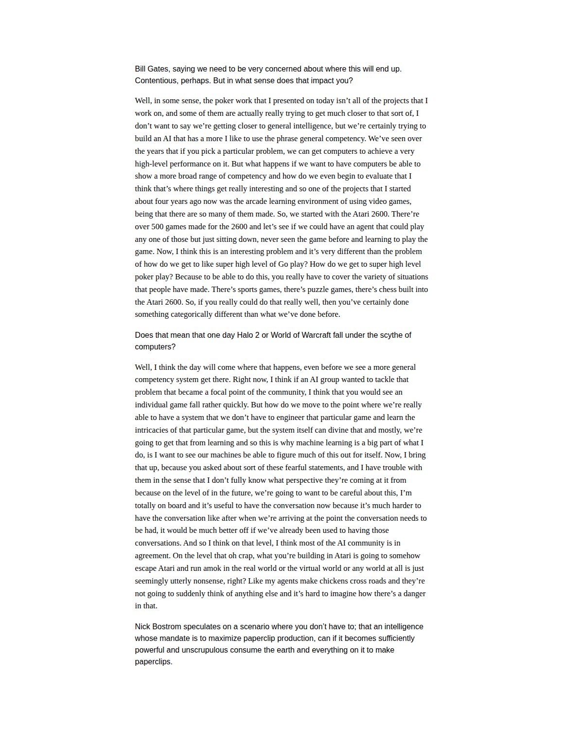Bill Gates, saying we need to be very concerned about where this will end up. Contentious, perhaps. But in what sense does that impact you?
Well, in some sense, the poker work that I presented on today isn’t all of the projects that I work on, and some of them are actually really trying to get much closer to that sort of, I don’t want to say we’re getting closer to general intelligence, but we’re certainly trying to build an AI that has a more I like to use the phrase general competency. We’ve seen over the years that if you pick a particular problem, we can get computers to achieve a very high-level performance on it. But what happens if we want to have computers be able to show a more broad range of competency and how do we even begin to evaluate that I think that’s where things get really interesting and so one of the projects that I started about four years ago now was the arcade learning environment of using video games, being that there are so many of them made. So, we started with the Atari 2600. There’re over 500 games made for the 2600 and let’s see if we could have an agent that could play any one of those but just sitting down, never seen the game before and learning to play the game. Now, I think this is an interesting problem and it’s very different than the problem of how do we get to like super high level of Go play? How do we get to super high level poker play? Because to be able to do this, you really have to cover the variety of situations that people have made. There’s sports games, there’s puzzle games, there’s chess built into the Atari 2600. So, if you really could do that really well, then you’ve certainly done something categorically different than what we’ve done before.
Does that mean that one day Halo 2 or World of Warcraft fall under the scythe of computers?
Well, I think the day will come where that happens, even before we see a more general competency system get there. Right now, I think if an AI group wanted to tackle that problem that became a focal point of the community, I think that you would see an individual game fall rather quickly. But how do we move to the point where we’re really able to have a system that we don’t have to engineer that particular game and learn the intricacies of that particular game, but the system itself can divine that and mostly, we’re going to get that from learning and so this is why machine learning is a big part of what I do, is I want to see our machines be able to figure much of this out for itself. Now, I bring that up, because you asked about sort of these fearful statements, and I have trouble with them in the sense that I don’t fully know what perspective they’re coming at it from because on the level of in the future, we’re going to want to be careful about this, I’m totally on board and it’s useful to have the conversation now because it’s much harder to have the conversation like after when we’re arriving at the point the conversation needs to be had, it would be much better off if we’ve already been used to having those conversations. And so I think on that level, I think most of the AI community is in agreement. On the level that oh crap, what you’re building in Atari is going to somehow escape Atari and run amok in the real world or the virtual world or any world at all is just seemingly utterly nonsense, right? Like my agents make chickens cross roads and they’re not going to suddenly think of anything else and it’s hard to imagine how there’s a danger in that.
Nick Bostrom speculates on a scenario where you don’t have to; that an intelligence whose mandate is to maximize paperclip production, can if it becomes sufficiently powerful and unscrupulous consume the earth and everything on it to make paperclips.